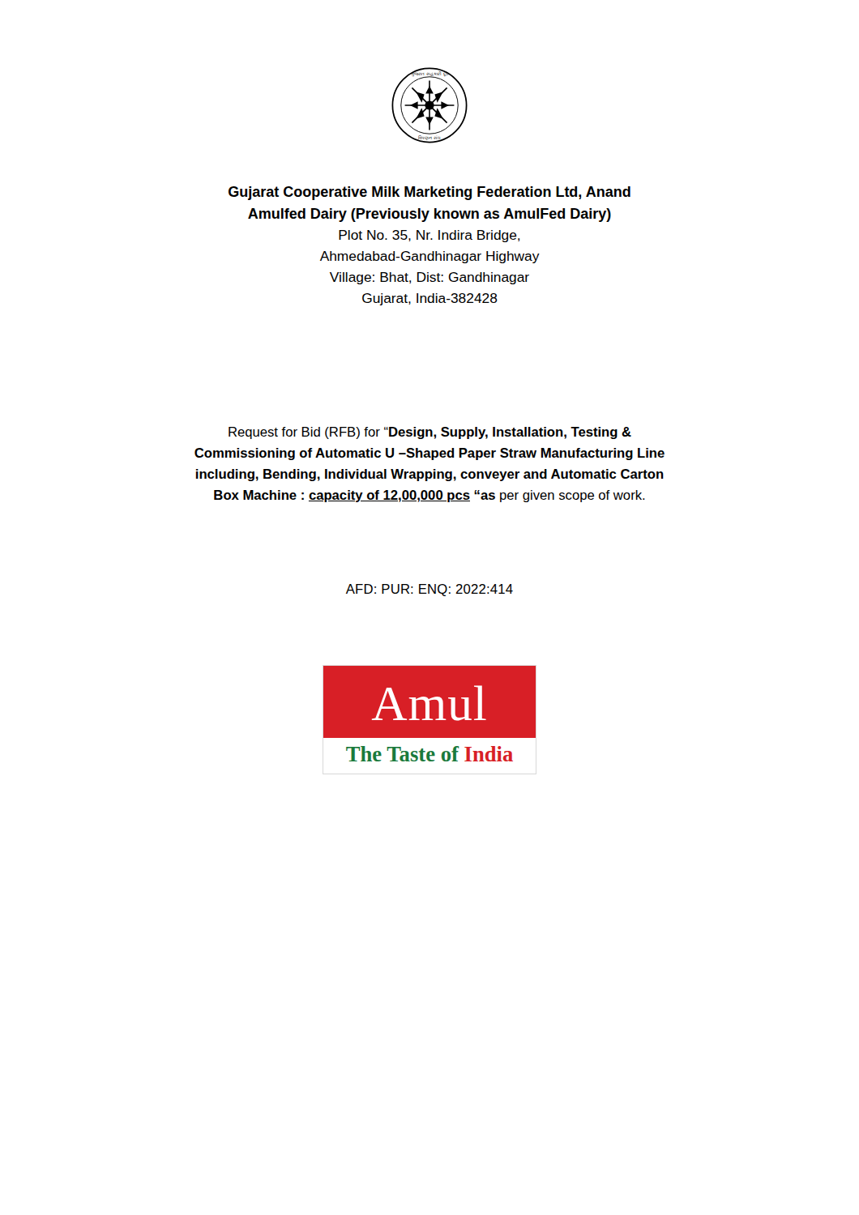ગુજરાત સહકારી દૂધ વિપણન સંઘ
Gujarat Cooperative Milk Marketing Federation Ltd, Anand
Amulfed Dairy (Previously known as AmulFed Dairy)
Plot No. 35, Nr. Indira Bridge,
Ahmedabad-Gandhinagar Highway
Village: Bhat, Dist: Gandhinagar
Gujarat, India-382428
Request for Bid (RFB) for “Design, Supply, Installation, Testing & Commissioning of Automatic U –Shaped Paper Straw Manufacturing Line including, Bending, Individual Wrapping, conveyer and Automatic Carton Box Machine : capacity of 12,00,000 pcs “as per given scope of work.
AFD: PUR: ENQ: 2022:414
Amul
The Taste of India